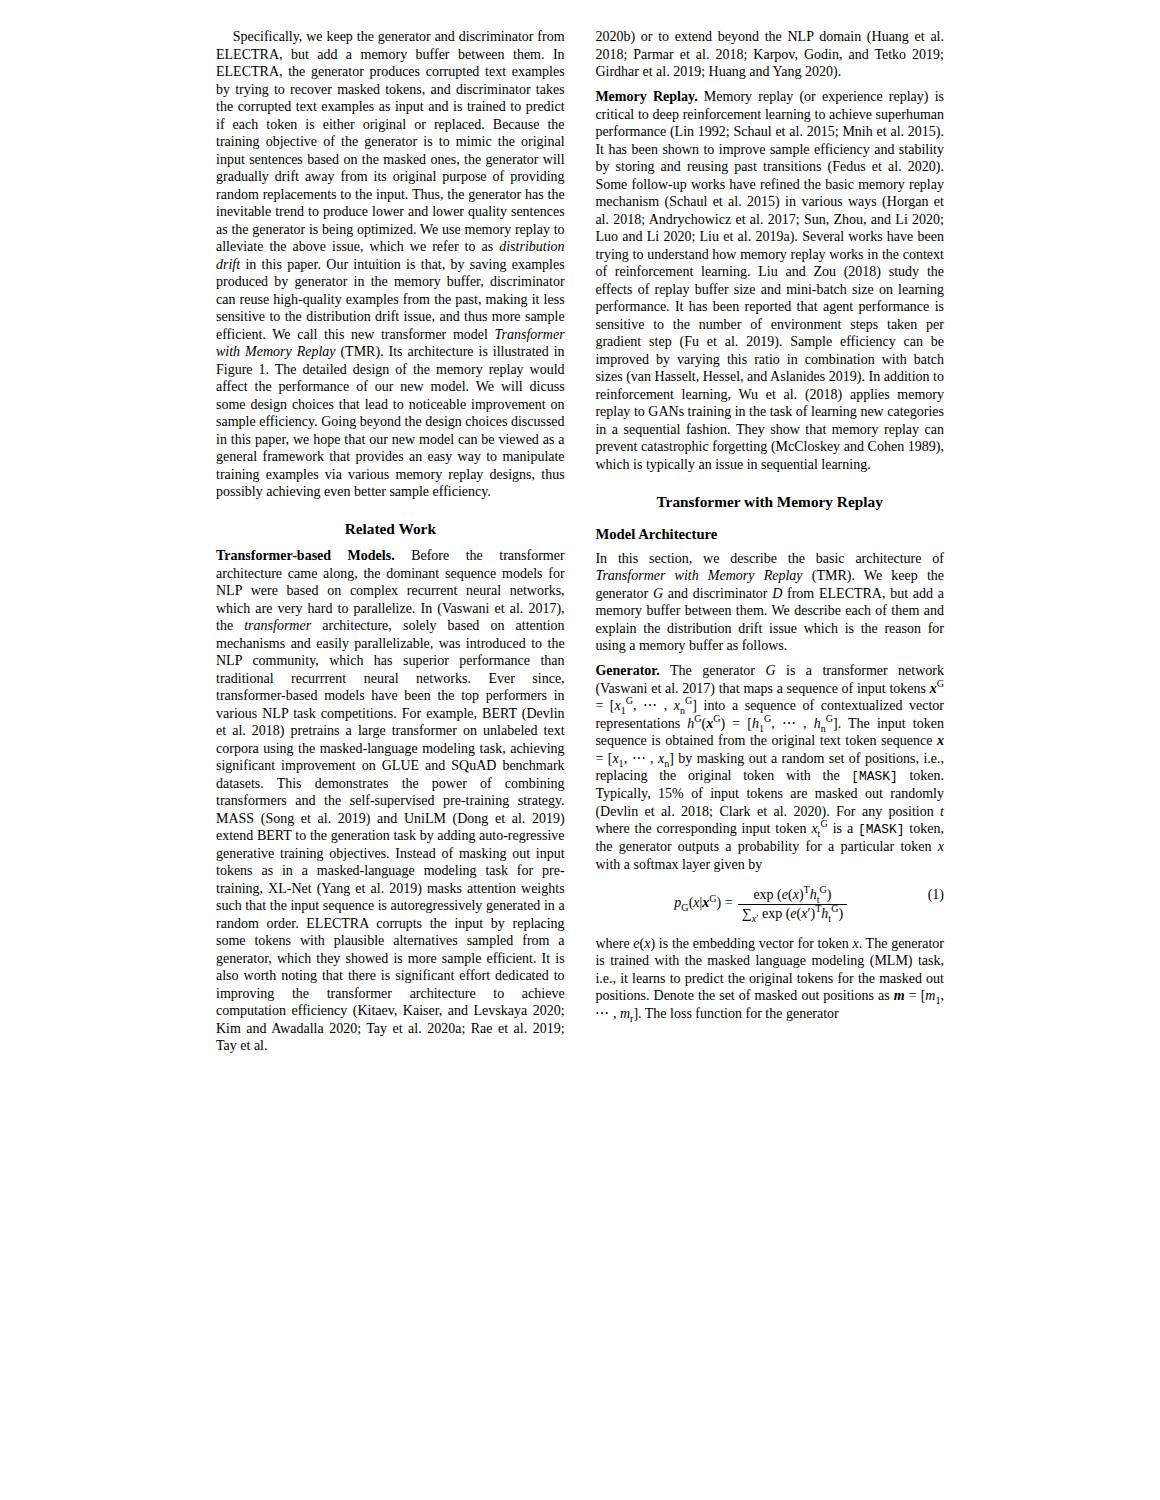Specifically, we keep the generator and discriminator from ELECTRA, but add a memory buffer between them. In ELECTRA, the generator produces corrupted text examples by trying to recover masked tokens, and discriminator takes the corrupted text examples as input and is trained to predict if each token is either original or replaced. Because the training objective of the generator is to mimic the original input sentences based on the masked ones, the generator will gradually drift away from its original purpose of providing random replacements to the input. Thus, the generator has the inevitable trend to produce lower and lower quality sentences as the generator is being optimized. We use memory replay to alleviate the above issue, which we refer to as distribution drift in this paper. Our intuition is that, by saving examples produced by generator in the memory buffer, discriminator can reuse high-quality examples from the past, making it less sensitive to the distribution drift issue, and thus more sample efficient. We call this new transformer model Transformer with Memory Replay (TMR). Its architecture is illustrated in Figure 1. The detailed design of the memory replay would affect the performance of our new model. We will dicuss some design choices that lead to noticeable improvement on sample efficiency. Going beyond the design choices discussed in this paper, we hope that our new model can be viewed as a general framework that provides an easy way to manipulate training examples via various memory replay designs, thus possibly achieving even better sample efficiency.
Related Work
Transformer-based Models. Before the transformer architecture came along, the dominant sequence models for NLP were based on complex recurrent neural networks, which are very hard to parallelize. In (Vaswani et al. 2017), the transformer architecture, solely based on attention mechanisms and easily parallelizable, was introduced to the NLP community, which has superior performance than traditional recurrrent neural networks. Ever since, transformer-based models have been the top performers in various NLP task competitions. For example, BERT (Devlin et al. 2018) pretrains a large transformer on unlabeled text corpora using the masked-language modeling task, achieving significant improvement on GLUE and SQuAD benchmark datasets. This demonstrates the power of combining transformers and the self-supervised pre-training strategy. MASS (Song et al. 2019) and UniLM (Dong et al. 2019) extend BERT to the generation task by adding auto-regressive generative training objectives. Instead of masking out input tokens as in a masked-language modeling task for pre-training, XL-Net (Yang et al. 2019) masks attention weights such that the input sequence is autoregressively generated in a random order. ELECTRA corrupts the input by replacing some tokens with plausible alternatives sampled from a generator, which they showed is more sample efficient. It is also worth noting that there is significant effort dedicated to improving the transformer architecture to achieve computation efficiency (Kitaev, Kaiser, and Levskaya 2020; Kim and Awadalla 2020; Tay et al. 2020a; Rae et al. 2019; Tay et al.
2020b) or to extend beyond the NLP domain (Huang et al. 2018; Parmar et al. 2018; Karpov, Godin, and Tetko 2019; Girdhar et al. 2019; Huang and Yang 2020).
Memory Replay. Memory replay (or experience replay) is critical to deep reinforcement learning to achieve superhuman performance (Lin 1992; Schaul et al. 2015; Mnih et al. 2015). It has been shown to improve sample efficiency and stability by storing and reusing past transitions (Fedus et al. 2020). Some follow-up works have refined the basic memory replay mechanism (Schaul et al. 2015) in various ways (Horgan et al. 2018; Andrychowicz et al. 2017; Sun, Zhou, and Li 2020; Luo and Li 2020; Liu et al. 2019a). Several works have been trying to understand how memory replay works in the context of reinforcement learning. Liu and Zou (2018) study the effects of replay buffer size and mini-batch size on learning performance. It has been reported that agent performance is sensitive to the number of environment steps taken per gradient step (Fu et al. 2019). Sample efficiency can be improved by varying this ratio in combination with batch sizes (van Hasselt, Hessel, and Aslanides 2019). In addition to reinforcement learning, Wu et al. (2018) applies memory replay to GANs training in the task of learning new categories in a sequential fashion. They show that memory replay can prevent catastrophic forgetting (McCloskey and Cohen 1989), which is typically an issue in sequential learning.
Transformer with Memory Replay
Model Architecture
In this section, we describe the basic architecture of Transformer with Memory Replay (TMR). We keep the generator G and discriminator D from ELECTRA, but add a memory buffer between them. We describe each of them and explain the distribution drift issue which is the reason for using a memory buffer as follows.
Generator. The generator G is a transformer network (Vaswani et al. 2017) that maps a sequence of input tokens xG = [x1G, ⋯ , xnG] into a sequence of contextualized vector representations hG(xG) = [h1G, ⋯ , hnG]. The input token sequence is obtained from the original text token sequence x = [x1, ⋯ , xn] by masking out a random set of positions, i.e., replacing the original token with the [MASK] token. Typically, 15% of input tokens are masked out randomly (Devlin et al. 2018; Clark et al. 2020). For any position t where the corresponding input token xtG is a [MASK] token, the generator outputs a probability for a particular token x with a softmax layer given by
(1) pG(x|xG) = exp (e(x)ThtG) ∑x′ exp (e(x′)ThtG)
where e(x) is the embedding vector for token x. The generator is trained with the masked language modeling (MLM) task, i.e., it learns to predict the original tokens for the masked out positions. Denote the set of masked out positions as m = [m1, ⋯ , mr]. The loss function for the generator